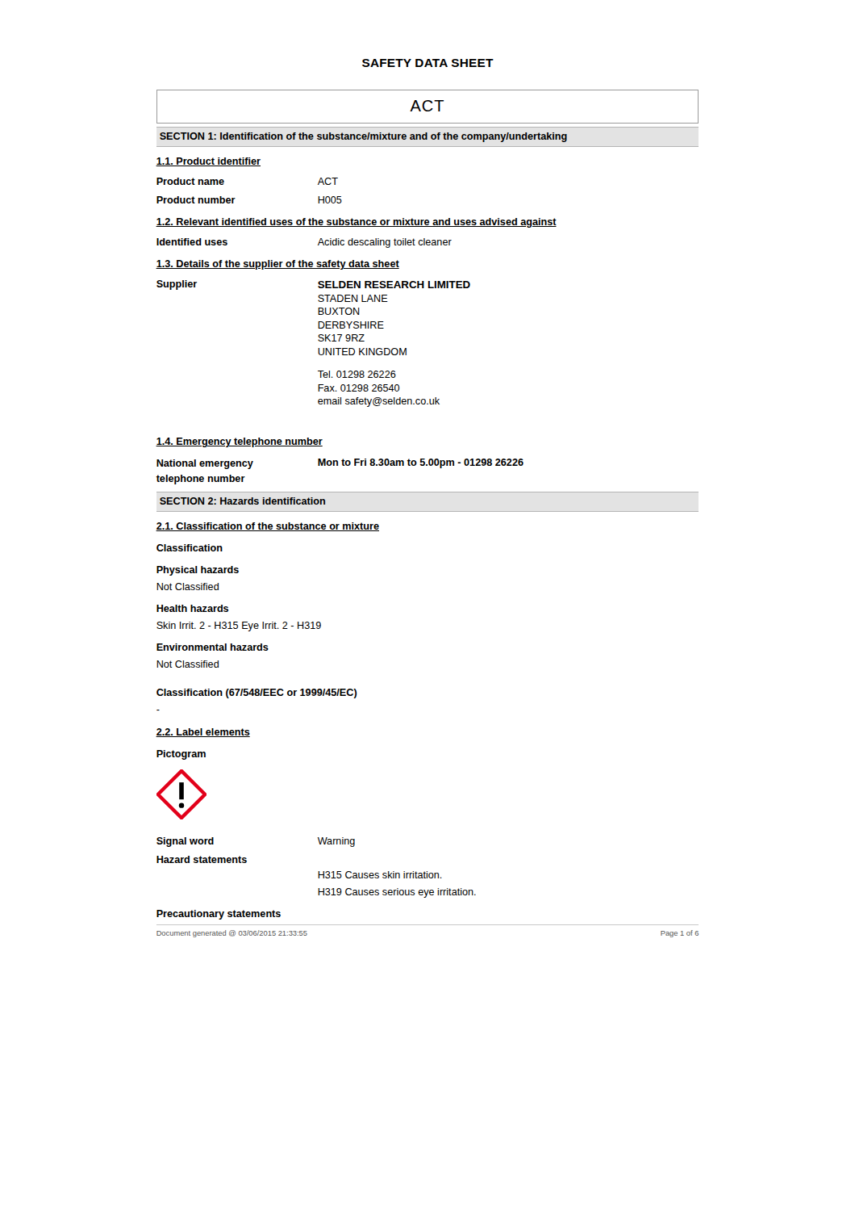SAFETY DATA SHEET
ACT
SECTION 1: Identification of the substance/mixture and of the company/undertaking
1.1. Product identifier
Product name
ACT
Product number
H005
1.2. Relevant identified uses of the substance or mixture and uses advised against
Identified uses
Acidic descaling toilet cleaner
1.3. Details of the supplier of the safety data sheet
Supplier
SELDEN RESEARCH LIMITED
STADEN LANE
BUXTON
DERBYSHIRE
SK17 9RZ
UNITED KINGDOM
Tel. 01298 26226
Fax. 01298 26540
email safety@selden.co.uk
1.4. Emergency telephone number
National emergency
telephone number
Mon to Fri 8.30am to 5.00pm - 01298 26226
SECTION 2: Hazards identification
2.1. Classification of the substance or mixture
Classification
Physical hazards
Not Classified
Health hazards
Skin Irrit. 2 - H315 Eye Irrit. 2 - H319
Environmental hazards
Not Classified
Classification (67/548/EEC or 1999/45/EC)
-
2.2. Label elements
Pictogram
Signal word
Warning
Hazard statements
H315 Causes skin irritation.
H319 Causes serious eye irritation.
Precautionary statements
Document generated @ 03/06/2015 21:33:55
Page 1 of 6